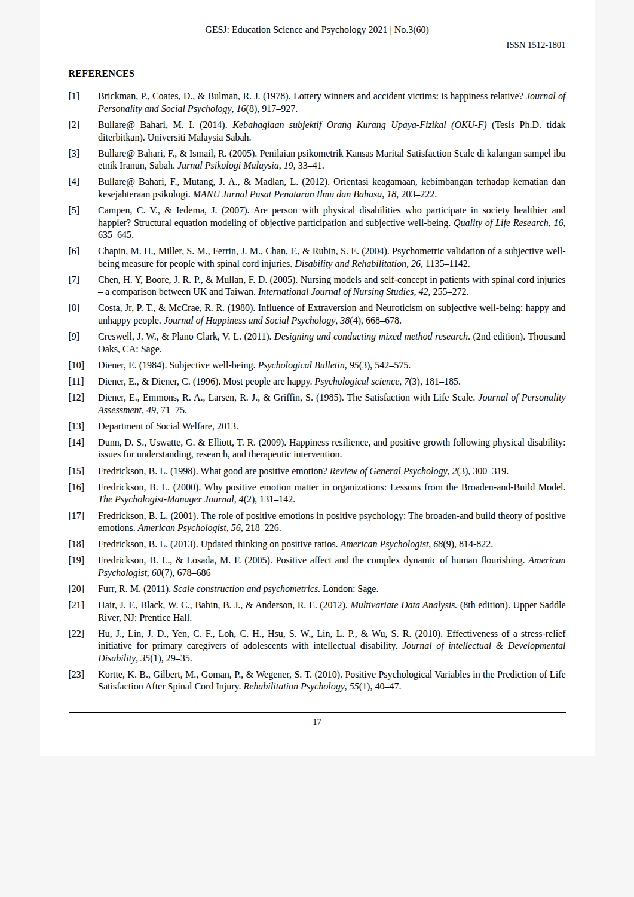GESJ: Education Science and Psychology 2021 | No.3(60)
ISSN 1512-1801
REFERENCES
[1] Brickman, P., Coates, D., & Bulman, R. J. (1978). Lottery winners and accident victims: is happiness relative? Journal of Personality and Social Psychology, 16(8), 917–927.
[2] Bullare@ Bahari, M. I. (2014). Kebahagiaan subjektif Orang Kurang Upaya-Fizikal (OKU-F) (Tesis Ph.D. tidak diterbitkan). Universiti Malaysia Sabah.
[3] Bullare@ Bahari, F., & Ismail, R. (2005). Penilaian psikometrik Kansas Marital Satisfaction Scale di kalangan sampel ibu etnik Iranun, Sabah. Jurnal Psikologi Malaysia, 19, 33–41.
[4] Bullare@ Bahari, F., Mutang, J. A., & Madlan, L. (2012). Orientasi keagamaan, kebimbangan terhadap kematian dan kesejahteraan psikologi. MANU Jurnal Pusat Penataran Ilmu dan Bahasa, 18, 203–222.
[5] Campen, C. V., & Iedema, J. (2007). Are person with physical disabilities who participate in society healthier and happier? Structural equation modeling of objective participation and subjective well-being. Quality of Life Research, 16, 635–645.
[6] Chapin, M. H., Miller, S. M., Ferrin, J. M., Chan, F., & Rubin, S. E. (2004). Psychometric validation of a subjective well-being measure for people with spinal cord injuries. Disability and Rehabilitation, 26, 1135–1142.
[7] Chen, H. Y, Boore, J. R. P., & Mullan, F. D. (2005). Nursing models and self-concept in patients with spinal cord injuries – a comparison between UK and Taiwan. International Journal of Nursing Studies, 42, 255–272.
[8] Costa, Jr, P. T., & McCrae, R. R. (1980). Influence of Extraversion and Neuroticism on subjective well-being: happy and unhappy people. Journal of Happiness and Social Psychology, 38(4), 668–678.
[9] Creswell, J. W., & Plano Clark, V. L. (2011). Designing and conducting mixed method research. (2nd edition). Thousand Oaks, CA: Sage.
[10] Diener, E. (1984). Subjective well-being. Psychological Bulletin, 95(3), 542–575.
[11] Diener, E., & Diener, C. (1996). Most people are happy. Psychological science, 7(3), 181–185.
[12] Diener, E., Emmons, R. A., Larsen, R. J., & Griffin, S. (1985). The Satisfaction with Life Scale. Journal of Personality Assessment, 49, 71–75.
[13] Department of Social Welfare, 2013.
[14] Dunn, D. S., Uswatte, G. & Elliott, T. R. (2009). Happiness resilience, and positive growth following physical disability: issues for understanding, research, and therapeutic intervention.
[15] Fredrickson, B. L. (1998). What good are positive emotion? Review of General Psychology, 2(3), 300–319.
[16] Fredrickson, B. L. (2000). Why positive emotion matter in organizations: Lessons from the Broaden-and-Build Model. The Psychologist-Manager Journal, 4(2), 131–142.
[17] Fredrickson, B. L. (2001). The role of positive emotions in positive psychology: The broaden-and build theory of positive emotions. American Psychologist, 56, 218–226.
[18] Fredrickson, B. L. (2013). Updated thinking on positive ratios. American Psychologist, 68(9), 814-822.
[19] Fredrickson, B. L., & Losada, M. F. (2005). Positive affect and the complex dynamic of human flourishing. American Psychologist, 60(7), 678–686
[20] Furr, R. M. (2011). Scale construction and psychometrics. London: Sage.
[21] Hair, J. F., Black, W. C., Babin, B. J., & Anderson, R. E. (2012). Multivariate Data Analysis. (8th edition). Upper Saddle River, NJ: Prentice Hall.
[22] Hu, J., Lin, J. D., Yen, C. F., Loh, C. H., Hsu, S. W., Lin, L. P., & Wu, S. R. (2010). Effectiveness of a stress-relief initiative for primary caregivers of adolescents with intellectual disability. Journal of intellectual & Developmental Disability, 35(1), 29–35.
[23] Kortte, K. B., Gilbert, M., Goman, P., & Wegener, S. T. (2010). Positive Psychological Variables in the Prediction of Life Satisfaction After Spinal Cord Injury. Rehabilitation Psychology, 55(1), 40–47.
17